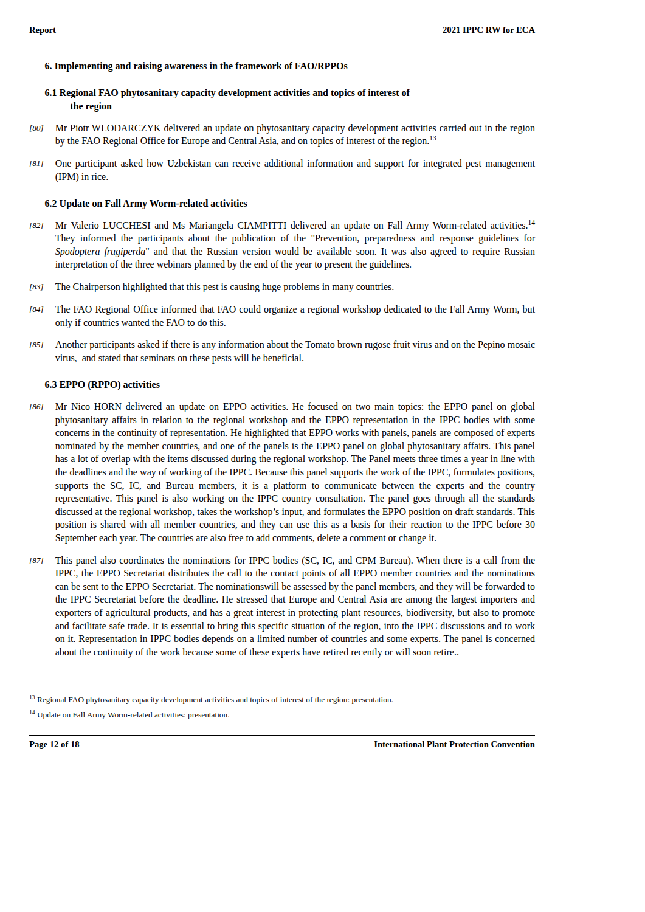Report 2021 IPPC RW for ECA
6. Implementing and raising awareness in the framework of FAO/RPPOs
6.1 Regional FAO phytosanitary capacity development activities and topics of interest of the region
[80]
Mr Piotr WLODARCZYK delivered an update on phytosanitary capacity development activities carried out in the region by the FAO Regional Office for Europe and Central Asia, and on topics of interest of the region.13
[81]
One participant asked how Uzbekistan can receive additional information and support for integrated pest management (IPM) in rice.
6.2 Update on Fall Army Worm-related activities
[82]
Mr Valerio LUCCHESI and Ms Mariangela CIAMPITTI delivered an update on Fall Army Worm-related activities.14 They informed the participants about the publication of the "Prevention, preparedness and response guidelines for Spodoptera frugiperda" and that the Russian version would be available soon. It was also agreed to require Russian interpretation of the three webinars planned by the end of the year to present the guidelines.
[83]
The Chairperson highlighted that this pest is causing huge problems in many countries.
[84]
The FAO Regional Office informed that FAO could organize a regional workshop dedicated to the Fall Army Worm, but only if countries wanted the FAO to do this.
[85]
Another participants asked if there is any information about the Tomato brown rugose fruit virus and on the Pepino mosaic virus, and stated that seminars on these pests will be beneficial.
6.3 EPPO (RPPO) activities
[86]
Mr Nico HORN delivered an update on EPPO activities. He focused on two main topics: the EPPO panel on global phytosanitary affairs in relation to the regional workshop and the EPPO representation in the IPPC bodies with some concerns in the continuity of representation. He highlighted that EPPO works with panels, panels are composed of experts nominated by the member countries, and one of the panels is the EPPO panel on global phytosanitary affairs. This panel has a lot of overlap with the items discussed during the regional workshop. The Panel meets three times a year in line with the deadlines and the way of working of the IPPC. Because this panel supports the work of the IPPC, formulates positions, supports the SC, IC, and Bureau members, it is a platform to communicate between the experts and the country representative. This panel is also working on the IPPC country consultation. The panel goes through all the standards discussed at the regional workshop, takes the workshop’s input, and formulates the EPPO position on draft standards. This position is shared with all member countries, and they can use this as a basis for their reaction to the IPPC before 30 September each year. The countries are also free to add comments, delete a comment or change it.
[87]
This panel also coordinates the nominations for IPPC bodies (SC, IC, and CPM Bureau). When there is a call from the IPPC, the EPPO Secretariat distributes the call to the contact points of all EPPO member countries and the nominations can be sent to the EPPO Secretariat. The nominationswill be assessed by the panel members, and they will be forwarded to the IPPC Secretariat before the deadline. He stressed that Europe and Central Asia are among the largest importers and exporters of agricultural products, and has a great interest in protecting plant resources, biodiversity, but also to promote and facilitate safe trade. It is essential to bring this specific situation of the region, into the IPPC discussions and to work on it. Representation in IPPC bodies depends on a limited number of countries and some experts. The panel is concerned about the continuity of the work because some of these experts have retired recently or will soon retire..
13 Regional FAO phytosanitary capacity development activities and topics of interest of the region: presentation.
14 Update on Fall Army Worm-related activities: presentation.
Page 12 of 18 International Plant Protection Convention